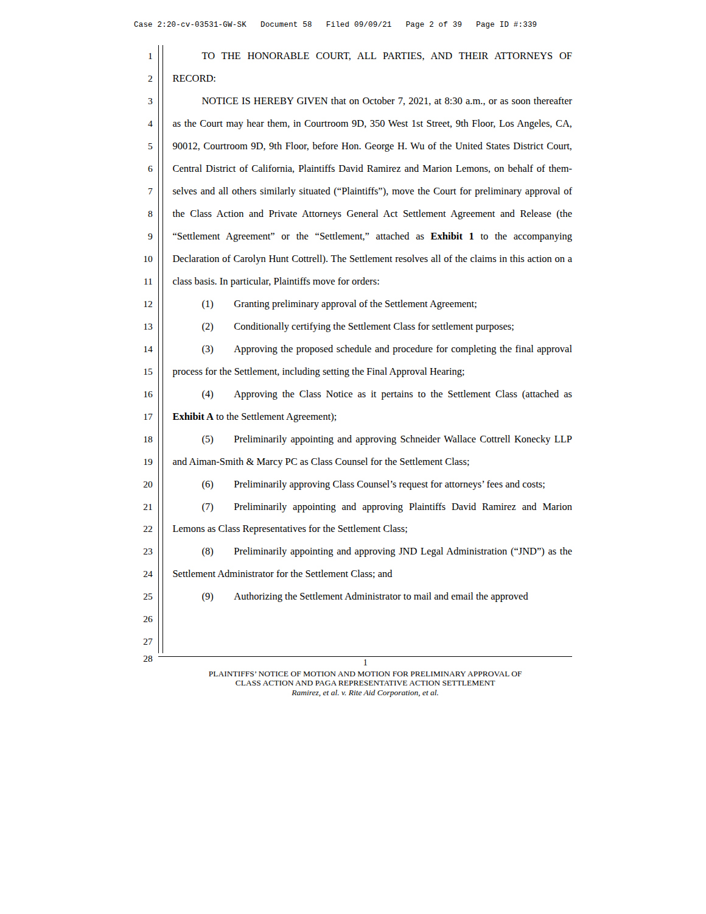Case 2:20-cv-03531-GW-SK Document 58 Filed 09/09/21 Page 2 of 39 Page ID #:339
1
2
3
4
5
6
7
8
9
10
11
12
13
14
15
16
17
18
19
20
21
22
23
24
25
26
27
TO THE HONORABLE COURT, ALL PARTIES, AND THEIR ATTORNEYS OF RECORD:
NOTICE IS HEREBY GIVEN that on October 7, 2021, at 8:30 a.m., or as soon thereafter as the Court may hear them, in Courtroom 9D, 350 West 1st Street, 9th Floor, Los Angeles, CA, 90012, Courtroom 9D, 9th Floor, before Hon. George H. Wu of the United States District Court, Central District of California, Plaintiffs David Ramirez and Marion Lemons, on behalf of themselves and all others similarly situated (“Plaintiffs”), move the Court for preliminary approval of the Class Action and Private Attorneys General Act Settlement Agreement and Release (the “Settlement Agreement” or the “Settlement,” attached as Exhibit 1 to the accompanying Declaration of Carolyn Hunt Cottrell). The Settlement resolves all of the claims in this action on a class basis. In particular, Plaintiffs move for orders:
(1) Granting preliminary approval of the Settlement Agreement;
(2) Conditionally certifying the Settlement Class for settlement purposes;
(3) Approving the proposed schedule and procedure for completing the final approval process for the Settlement, including setting the Final Approval Hearing;
(4) Approving the Class Notice as it pertains to the Settlement Class (attached as Exhibit A to the Settlement Agreement);
(5) Preliminarily appointing and approving Schneider Wallace Cottrell Konecky LLP and Aiman-Smith & Marcy PC as Class Counsel for the Settlement Class;
(6) Preliminarily approving Class Counsel’s request for attorneys’ fees and costs;
(7) Preliminarily appointing and approving Plaintiffs David Ramirez and Marion Lemons as Class Representatives for the Settlement Class;
(8) Preliminarily appointing and approving JND Legal Administration (“JND”) as the Settlement Administrator for the Settlement Class; and
(9) Authorizing the Settlement Administrator to mail and email the approved
28
1
Plaintiffs’ Notice of Motion and Motion for Preliminary Approval of
Class Action and PAGA Representative Action Settlement
Ramirez, et al. v. Rite Aid Corporation, et al.